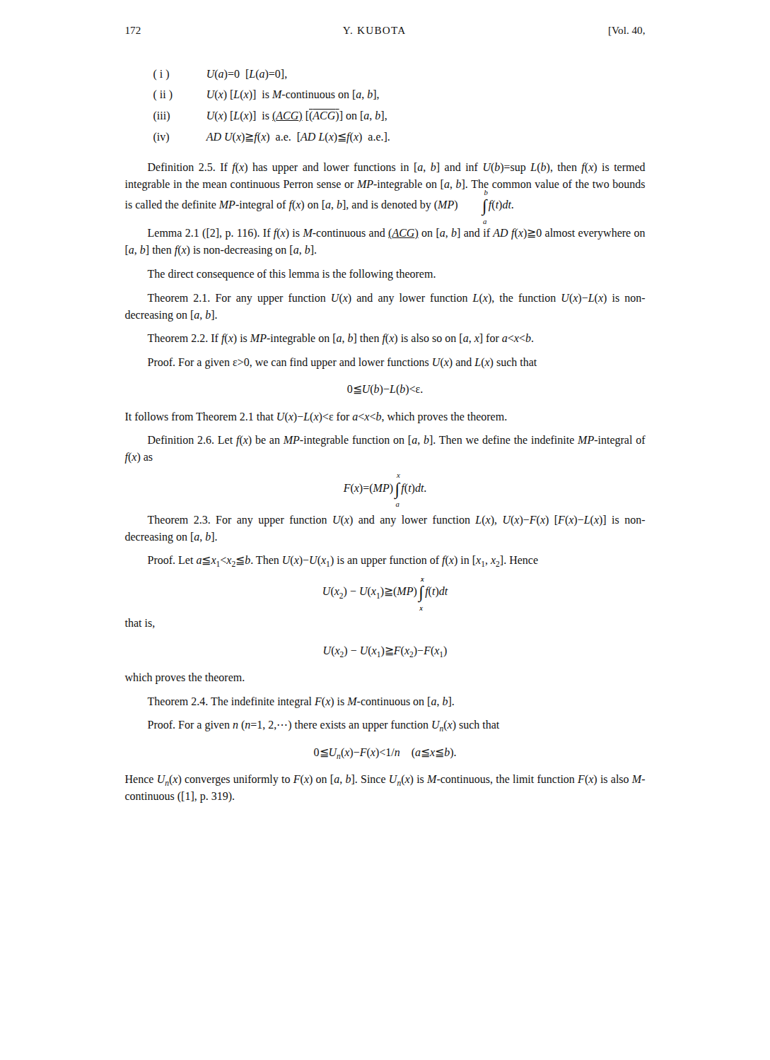172 Y. Kubota [Vol. 40,
( i ) U(a)=0 [L(a)=0],
( ii ) U(x) [L(x)] is M-continuous on [a, b],
(iii) U(x) [L(x)] is (ACG) [(ACG)] on [a, b],
(iv) AD U(x)≧f(x) a.e. [AD L(x)≦f(x) a.e.].
Definition 2.5. If f(x) has upper and lower functions in [a, b] and inf U(b)=sup L(b), then f(x) is termed integrable in the mean continuous Perron sense or MP-integrable on [a, b]. The common value of the two bounds is called the definite MP-integral of f(x) on [a, b], and is denoted by (MP)∫ab f(t)dt.
Lemma 2.1 ([2], p. 116). If f(x) is M-continuous and (ACG) on [a, b] and if AD f(x)≧0 almost everywhere on [a, b] then f(x) is non-decreasing on [a, b].
The direct consequence of this lemma is the following theorem.
Theorem 2.1. For any upper function U(x) and any lower function L(x), the function U(x)−L(x) is non-decreasing on [a, b].
Theorem 2.2. If f(x) is MP-integrable on [a, b] then f(x) is also so on [a, x] for a<x<b.
Proof. For a given ε>0, we can find upper and lower functions U(x) and L(x) such that
0≦U(b)−L(b)<ε.
It follows from Theorem 2.1 that U(x)−L(x)<ε for a<x<b, which proves the theorem.
Definition 2.6. Let f(x) be an MP-integrable function on [a, b]. Then we define the indefinite MP-integral of f(x) as
F(x)=(MP)∫ax f(t)dt.
Theorem 2.3. For any upper function U(x) and any lower function L(x), U(x)−F(x) [F(x)−L(x)] is non-decreasing on [a, b].
Proof. Let a≦x1<x2≦b. Then U(x)−U(x1) is an upper function of f(x) in [x1, x2]. Hence
U(x2) − U(x1)≧(MP)∫x1x2 f(t)dt
that is,
U(x2) − U(x1)≧F(x2)−F(x1)
which proves the theorem.
Theorem 2.4. The indefinite integral F(x) is M-continuous on [a, b].
Proof. For a given n (n=1, 2,⋯) there exists an upper function Un(x) such that
0≦Un(x)−F(x)<1/n (a≦x≦b).
Hence Un(x) converges uniformly to F(x) on [a, b]. Since Un(x) is M-continuous, the limit function F(x) is also M-continuous ([1], p. 319).